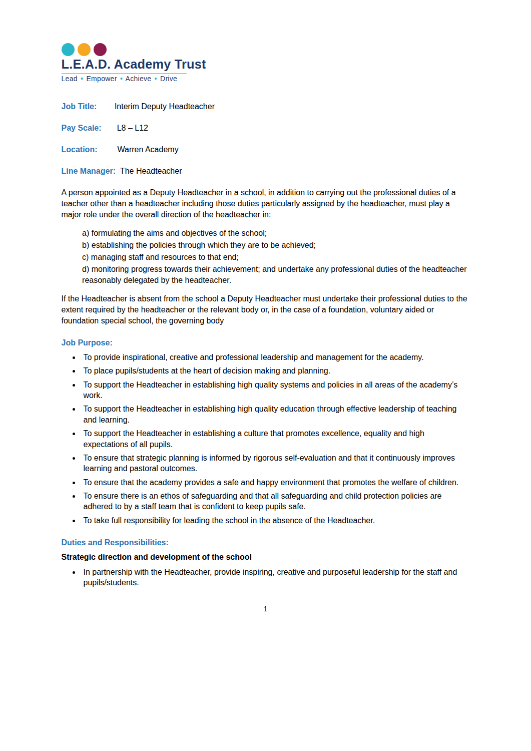L.E.A.D. Academy Trust
Lead • Empower • Achieve • Drive
Job Title: Interim Deputy Headteacher
Pay Scale: L8 – L12
Location: Warren Academy
Line Manager: The Headteacher
A person appointed as a Deputy Headteacher in a school, in addition to carrying out the professional duties of a teacher other than a headteacher including those duties particularly assigned by the headteacher, must play a major role under the overall direction of the headteacher in:
a) formulating the aims and objectives of the school;
b) establishing the policies through which they are to be achieved;
c) managing staff and resources to that end;
d) monitoring progress towards their achievement; and undertake any professional duties of the headteacher reasonably delegated by the headteacher.
If the Headteacher is absent from the school a Deputy Headteacher must undertake their professional duties to the extent required by the headteacher or the relevant body or, in the case of a foundation, voluntary aided or foundation special school, the governing body
Job Purpose:
To provide inspirational, creative and professional leadership and management for the academy.
To place pupils/students at the heart of decision making and planning.
To support the Headteacher in establishing high quality systems and policies in all areas of the academy’s work.
To support the Headteacher in establishing high quality education through effective leadership of teaching and learning.
To support the Headteacher in establishing a culture that promotes excellence, equality and high expectations of all pupils.
To ensure that strategic planning is informed by rigorous self-evaluation and that it continuously improves learning and pastoral outcomes.
To ensure that the academy provides a safe and happy environment that promotes the welfare of children.
To ensure there is an ethos of safeguarding and that all safeguarding and child protection policies are adhered to by a staff team that is confident to keep pupils safe.
To take full responsibility for leading the school in the absence of the Headteacher.
Duties and Responsibilities:
Strategic direction and development of the school
In partnership with the Headteacher, provide inspiring, creative and purposeful leadership for the staff and pupils/students.
1